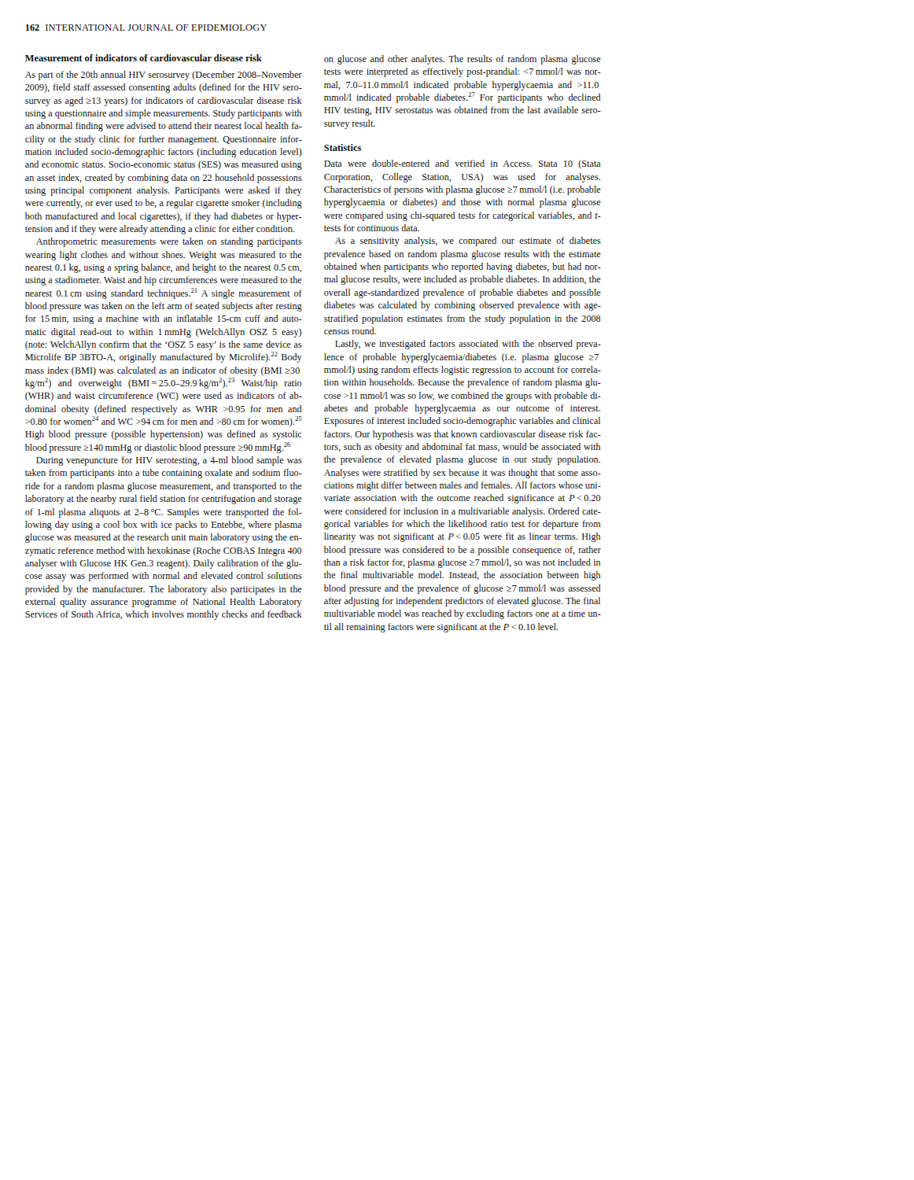162 INTERNATIONAL JOURNAL OF EPIDEMIOLOGY
Measurement of indicators of cardiovascular disease risk
As part of the 20th annual HIV serosurvey (December 2008–November 2009), field staff assessed consenting adults (defined for the HIV serosurvey as aged ≥13 years) for indicators of cardiovascular disease risk using a questionnaire and simple measurements. Study participants with an abnormal finding were advised to attend their nearest local health facility or the study clinic for further management. Questionnaire information included socio-demographic factors (including education level) and economic status. Socio-economic status (SES) was measured using an asset index, created by combining data on 22 household possessions using principal component analysis. Participants were asked if they were currently, or ever used to be, a regular cigarette smoker (including both manufactured and local cigarettes), if they had diabetes or hypertension and if they were already attending a clinic for either condition.
Anthropometric measurements were taken on standing participants wearing light clothes and without shoes. Weight was measured to the nearest 0.1 kg, using a spring balance, and height to the nearest 0.5 cm, using a stadiometer. Waist and hip circumferences were measured to the nearest 0.1 cm using standard techniques.21 A single measurement of blood pressure was taken on the left arm of seated subjects after resting for 15 min, using a machine with an inflatable 15-cm cuff and automatic digital read-out to within 1 mmHg (WelchAllyn OSZ 5 easy) (note: WelchAllyn confirm that the ‘OSZ 5 easy’ is the same device as Microlife BP 3BTO-A, originally manufactured by Microlife).22 Body mass index (BMI) was calculated as an indicator of obesity (BMI ≥30 kg/m2) and overweight (BMI = 25.0–29.9 kg/m2).23 Waist/hip ratio (WHR) and waist circumference (WC) were used as indicators of abdominal obesity (defined respectively as WHR >0.95 for men and >0.80 for women24 and WC >94 cm for men and >80 cm for women).25 High blood pressure (possible hypertension) was defined as systolic blood pressure ≥140 mmHg or diastolic blood pressure ≥90 mmHg.26
During venepuncture for HIV serotesting, a 4-ml blood sample was taken from participants into a tube containing oxalate and sodium fluoride for a random plasma glucose measurement, and transported to the laboratory at the nearby rural field station for centrifugation and storage of 1-ml plasma aliquots at 2–8 °C. Samples were transported the following day using a cool box with ice packs to Entebbe, where plasma glucose was measured at the research unit main laboratory using the enzymatic reference method with hexokinase (Roche COBAS Integra 400 analyser with Glucose HK Gen.3 reagent). Daily calibration of the glucose assay was performed with normal and elevated control solutions provided by the manufacturer. The laboratory also participates in the external quality assurance programme of National Health Laboratory Services of South Africa, which involves monthly checks and feedback on glucose and other analytes. The results of random plasma glucose tests were interpreted as effectively post-prandial: <7 mmol/l was normal, 7.0–11.0 mmol/l indicated probable hyperglycaemia and >11.0 mmol/l indicated probable diabetes.27 For participants who declined HIV testing, HIV serostatus was obtained from the last available serosurvey result.
Statistics
Data were double-entered and verified in Access. Stata 10 (Stata Corporation, College Station, USA) was used for analyses. Characteristics of persons with plasma glucose ≥7 mmol/l (i.e. probable hyperglycaemia or diabetes) and those with normal plasma glucose were compared using chi-squared tests for categorical variables, and t-tests for continuous data.
As a sensitivity analysis, we compared our estimate of diabetes prevalence based on random plasma glucose results with the estimate obtained when participants who reported having diabetes, but had normal glucose results, were included as probable diabetes. In addition, the overall age-standardized prevalence of probable diabetes and possible diabetes was calculated by combining observed prevalence with age-stratified population estimates from the study population in the 2008 census round.
Lastly, we investigated factors associated with the observed prevalence of probable hyperglycaemia/diabetes (i.e. plasma glucose ≥7 mmol/l) using random effects logistic regression to account for correlation within households. Because the prevalence of random plasma glucose >11 mmol/l was so low, we combined the groups with probable diabetes and probable hyperglycaemia as our outcome of interest. Exposures of interest included socio-demographic variables and clinical factors. Our hypothesis was that known cardiovascular disease risk factors, such as obesity and abdominal fat mass, would be associated with the prevalence of elevated plasma glucose in our study population. Analyses were stratified by sex because it was thought that some associations might differ between males and females. All factors whose univariate association with the outcome reached significance at P < 0.20 were considered for inclusion in a multivariable analysis. Ordered categorical variables for which the likelihood ratio test for departure from linearity was not significant at P < 0.05 were fit as linear terms. High blood pressure was considered to be a possible consequence of, rather than a risk factor for, plasma glucose ≥7 mmol/l, so was not included in the final multivariable model. Instead, the association between high blood pressure and the prevalence of glucose ≥7 mmol/l was assessed after adjusting for independent predictors of elevated glucose. The final multivariable model was reached by excluding factors one at a time until all remaining factors were significant at the P < 0.10 level.